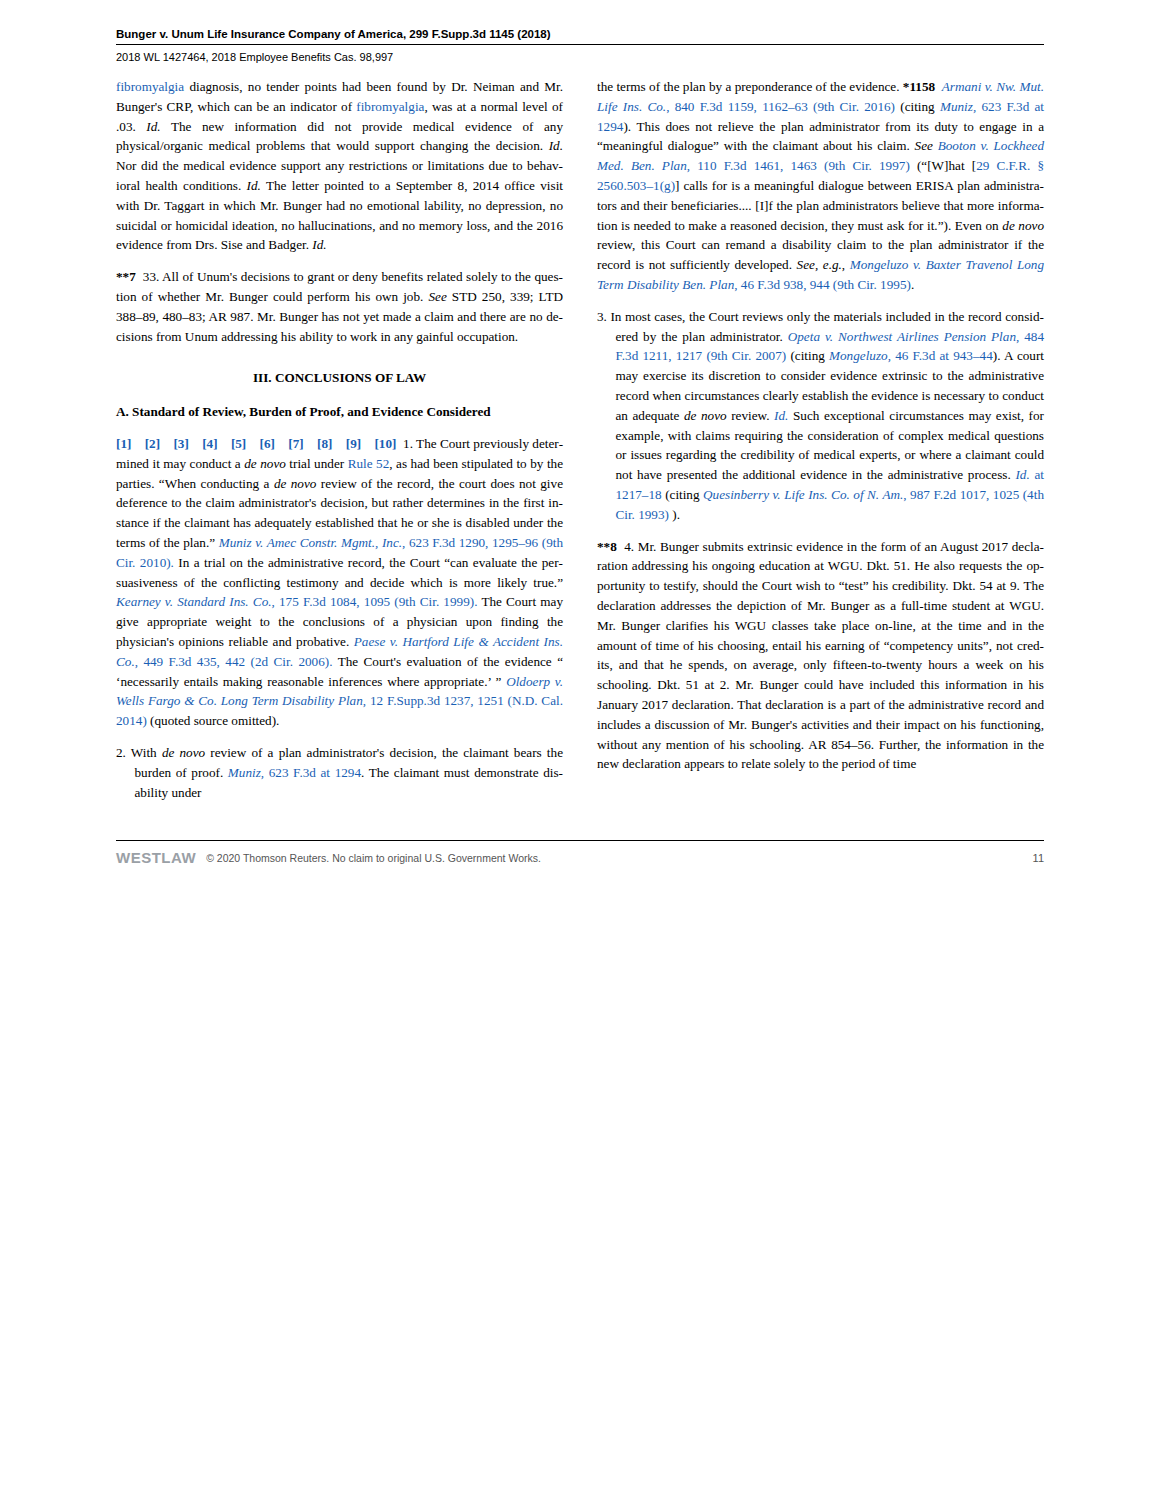Bunger v. Unum Life Insurance Company of America, 299 F.Supp.3d 1145 (2018)
2018 WL 1427464, 2018 Employee Benefits Cas. 98,997
fibromyalgia diagnosis, no tender points had been found by Dr. Neiman and Mr. Bunger's CRP, which can be an indicator of fibromyalgia, was at a normal level of .03. Id. The new information did not provide medical evidence of any physical/organic medical problems that would support changing the decision. Id. Nor did the medical evidence support any restrictions or limitations due to behavioral health conditions. Id. The letter pointed to a September 8, 2014 office visit with Dr. Taggart in which Mr. Bunger had no emotional lability, no depression, no suicidal or homicidal ideation, no hallucinations, and no memory loss, and the 2016 evidence from Drs. Sise and Badger. Id.
**7 33. All of Unum's decisions to grant or deny benefits related solely to the question of whether Mr. Bunger could perform his own job. See STD 250, 339; LTD 388–89, 480–83; AR 987. Mr. Bunger has not yet made a claim and there are no decisions from Unum addressing his ability to work in any gainful occupation.
III. CONCLUSIONS OF LAW
A. Standard of Review, Burden of Proof, and Evidence Considered
[1] [2] [3] [4] [5] [6] [7] [8] [9] [10] 1. The Court previously determined it may conduct a de novo trial under Rule 52, as had been stipulated to by the parties. “When conducting a de novo review of the record, the court does not give deference to the claim administrator's decision, but rather determines in the first instance if the claimant has adequately established that he or she is disabled under the terms of the plan.” Muniz v. Amec Constr. Mgmt., Inc., 623 F.3d 1290, 1295–96 (9th Cir. 2010). In a trial on the administrative record, the Court “can evaluate the persuasiveness of the conflicting testimony and decide which is more likely true.” Kearney v. Standard Ins. Co., 175 F.3d 1084, 1095 (9th Cir. 1999). The Court may give appropriate weight to the conclusions of a physician upon finding the physician's opinions reliable and probative. Paese v. Hartford Life & Accident Ins. Co., 449 F.3d 435, 442 (2d Cir. 2006). The Court's evaluation of the evidence “ ‘necessarily entails making reasonable inferences where appropriate.’ ” Oldoerp v. Wells Fargo & Co. Long Term Disability Plan, 12 F.Supp.3d 1237, 1251 (N.D. Cal. 2014) (quoted source omitted).
2. With de novo review of a plan administrator's decision, the claimant bears the burden of proof. Muniz, 623 F.3d at 1294. The claimant must demonstrate disability under
the terms of the plan by a preponderance of the evidence. *1158 Armani v. Nw. Mut. Life Ins. Co., 840 F.3d 1159, 1162–63 (9th Cir. 2016) (citing Muniz, 623 F.3d at 1294). This does not relieve the plan administrator from its duty to engage in a “meaningful dialogue” with the claimant about his claim. See Booton v. Lockheed Med. Ben. Plan, 110 F.3d 1461, 1463 (9th Cir. 1997) (“[W]hat [29 C.F.R. § 2560.503–1(g)] calls for is a meaningful dialogue between ERISA plan administrators and their beneficiaries.... [I]f the plan administrators believe that more information is needed to make a reasoned decision, they must ask for it.”). Even on de novo review, this Court can remand a disability claim to the plan administrator if the record is not sufficiently developed. See, e.g., Mongeluzo v. Baxter Travenol Long Term Disability Ben. Plan, 46 F.3d 938, 944 (9th Cir. 1995).
3. In most cases, the Court reviews only the materials included in the record considered by the plan administrator. Opeta v. Northwest Airlines Pension Plan, 484 F.3d 1211, 1217 (9th Cir. 2007) (citing Mongeluzo, 46 F.3d at 943–44). A court may exercise its discretion to consider evidence extrinsic to the administrative record when circumstances clearly establish the evidence is necessary to conduct an adequate de novo review. Id. Such exceptional circumstances may exist, for example, with claims requiring the consideration of complex medical questions or issues regarding the credibility of medical experts, or where a claimant could not have presented the additional evidence in the administrative process. Id. at 1217–18 (citing Quesinberry v. Life Ins. Co. of N. Am., 987 F.2d 1017, 1025 (4th Cir. 1993) ).
**8 4. Mr. Bunger submits extrinsic evidence in the form of an August 2017 declaration addressing his ongoing education at WGU. Dkt. 51. He also requests the opportunity to testify, should the Court wish to “test” his credibility. Dkt. 54 at 9. The declaration addresses the depiction of Mr. Bunger as a full-time student at WGU. Mr. Bunger clarifies his WGU classes take place on-line, at the time and in the amount of time of his choosing, entail his earning of “competency units”, not credits, and that he spends, on average, only fifteen-to-twenty hours a week on his schooling. Dkt. 51 at 2. Mr. Bunger could have included this information in his January 2017 declaration. That declaration is a part of the administrative record and includes a discussion of Mr. Bunger's activities and their impact on his functioning, without any mention of his schooling. AR 854–56. Further, the information in the new declaration appears to relate solely to the period of time
WESTLAW
© 2020 Thomson Reuters. No claim to original U.S. Government Works.
11